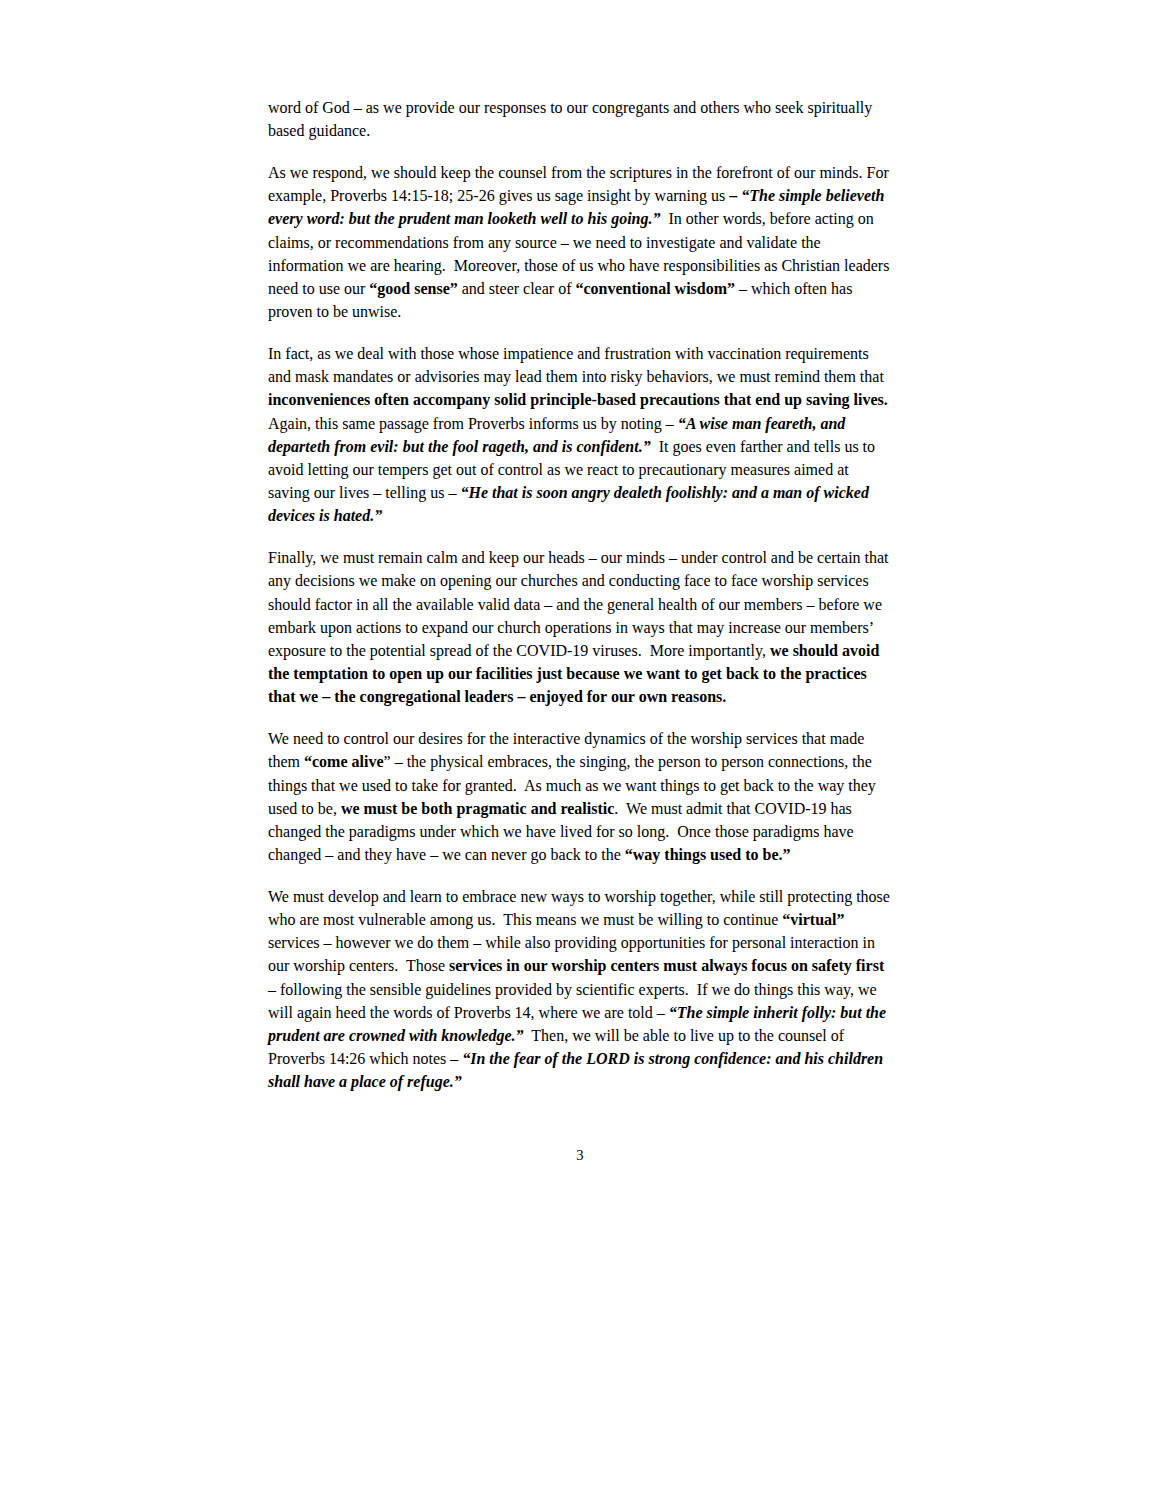word of God – as we provide our responses to our congregants and others who seek spiritually based guidance.
As we respond, we should keep the counsel from the scriptures in the forefront of our minds. For example, Proverbs 14:15-18; 25-26 gives us sage insight by warning us – “The simple believeth every word: but the prudent man looketh well to his going.” In other words, before acting on claims, or recommendations from any source – we need to investigate and validate the information we are hearing. Moreover, those of us who have responsibilities as Christian leaders need to use our “good sense” and steer clear of “conventional wisdom” – which often has proven to be unwise.
In fact, as we deal with those whose impatience and frustration with vaccination requirements and mask mandates or advisories may lead them into risky behaviors, we must remind them that inconveniences often accompany solid principle-based precautions that end up saving lives. Again, this same passage from Proverbs informs us by noting – “A wise man feareth, and departeth from evil: but the fool rageth, and is confident.” It goes even farther and tells us to avoid letting our tempers get out of control as we react to precautionary measures aimed at saving our lives – telling us – “He that is soon angry dealeth foolishly: and a man of wicked devices is hated.”
Finally, we must remain calm and keep our heads – our minds – under control and be certain that any decisions we make on opening our churches and conducting face to face worship services should factor in all the available valid data – and the general health of our members – before we embark upon actions to expand our church operations in ways that may increase our members’ exposure to the potential spread of the COVID-19 viruses. More importantly, we should avoid the temptation to open up our facilities just because we want to get back to the practices that we – the congregational leaders – enjoyed for our own reasons.
We need to control our desires for the interactive dynamics of the worship services that made them “come alive” – the physical embraces, the singing, the person to person connections, the things that we used to take for granted. As much as we want things to get back to the way they used to be, we must be both pragmatic and realistic. We must admit that COVID-19 has changed the paradigms under which we have lived for so long. Once those paradigms have changed – and they have – we can never go back to the “way things used to be.”
We must develop and learn to embrace new ways to worship together, while still protecting those who are most vulnerable among us. This means we must be willing to continue “virtual” services – however we do them – while also providing opportunities for personal interaction in our worship centers. Those services in our worship centers must always focus on safety first – following the sensible guidelines provided by scientific experts. If we do things this way, we will again heed the words of Proverbs 14, where we are told – “The simple inherit folly: but the prudent are crowned with knowledge.” Then, we will be able to live up to the counsel of Proverbs 14:26 which notes – “In the fear of the LORD is strong confidence: and his children shall have a place of refuge.”
3